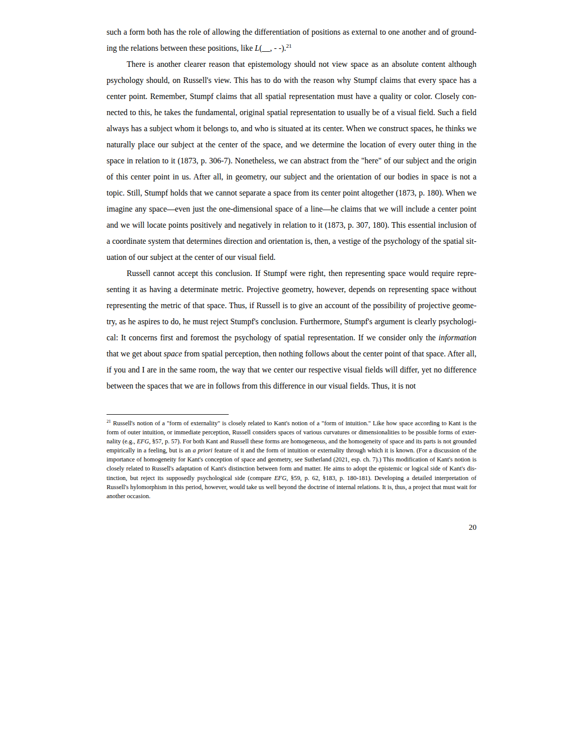such a form both has the role of allowing the differentiation of positions as external to one another and of grounding the relations between these positions, like L(__, - -).21
There is another clearer reason that epistemology should not view space as an absolute content although psychology should, on Russell's view. This has to do with the reason why Stumpf claims that every space has a center point. Remember, Stumpf claims that all spatial representation must have a quality or color. Closely connected to this, he takes the fundamental, original spatial representation to usually be of a visual field. Such a field always has a subject whom it belongs to, and who is situated at its center. When we construct spaces, he thinks we naturally place our subject at the center of the space, and we determine the location of every outer thing in the space in relation to it (1873, p. 306-7). Nonetheless, we can abstract from the "here" of our subject and the origin of this center point in us. After all, in geometry, our subject and the orientation of our bodies in space is not a topic. Still, Stumpf holds that we cannot separate a space from its center point altogether (1873, p. 180). When we imagine any space—even just the one-dimensional space of a line—he claims that we will include a center point and we will locate points positively and negatively in relation to it (1873, p. 307, 180). This essential inclusion of a coordinate system that determines direction and orientation is, then, a vestige of the psychology of the spatial situation of our subject at the center of our visual field.
Russell cannot accept this conclusion. If Stumpf were right, then representing space would require representing it as having a determinate metric. Projective geometry, however, depends on representing space without representing the metric of that space. Thus, if Russell is to give an account of the possibility of projective geometry, as he aspires to do, he must reject Stumpf's conclusion. Furthermore, Stumpf's argument is clearly psychological: It concerns first and foremost the psychology of spatial representation. If we consider only the information that we get about space from spatial perception, then nothing follows about the center point of that space. After all, if you and I are in the same room, the way that we center our respective visual fields will differ, yet no difference between the spaces that we are in follows from this difference in our visual fields. Thus, it is not
21 Russell's notion of a "form of externality" is closely related to Kant's notion of a "form of intuition." Like how space according to Kant is the form of outer intuition, or immediate perception, Russell considers spaces of various curvatures or dimensionalities to be possible forms of externality (e.g., EFG, §57, p. 57). For both Kant and Russell these forms are homogeneous, and the homogeneity of space and its parts is not grounded empirically in a feeling, but is an a priori feature of it and the form of intuition or externality through which it is known. (For a discussion of the importance of homogeneity for Kant's conception of space and geometry, see Sutherland (2021, esp. ch. 7).) This modification of Kant's notion is closely related to Russell's adaptation of Kant's distinction between form and matter. He aims to adopt the epistemic or logical side of Kant's distinction, but reject its supposedly psychological side (compare EFG, §59, p. 62, §183, p. 180-181). Developing a detailed interpretation of Russell's hylomorphism in this period, however, would take us well beyond the doctrine of internal relations. It is, thus, a project that must wait for another occasion.
20